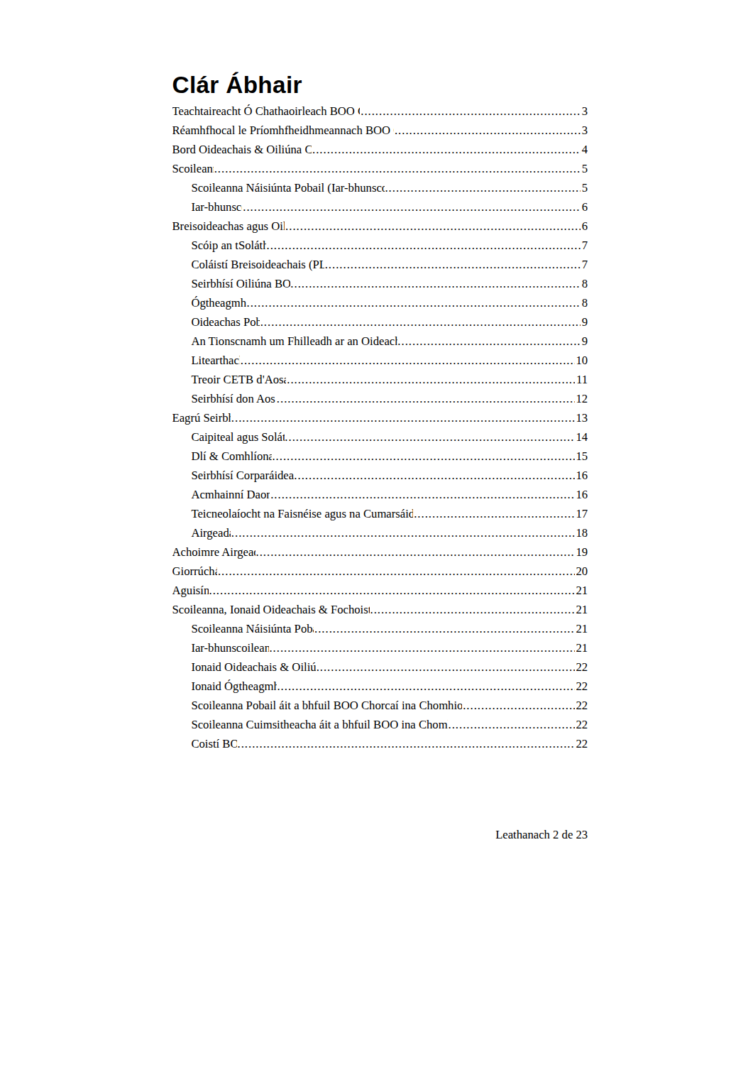Clár Ábhair
Teachtaireacht Ó Chathaoirleach BOO Chorcaí....................................................................... 3
Réamhfhocal le Príomhfheidhmeannach BOO Chorcaí........................................................... 3
Bord Oideachais & Oiliúna Chorcaí......................................................................................... 4
Scoileanna............................................................................................................................. 5
Scoileanna Náisiúnta Pobail (Iar-bhunscoil)......................................................... 5
Iar-bhunscoil................................................................................................................. 6
Breisoideachas agus Oiliúint................................................................................................. 6
Scóip an tSoláthair....................................................................................................... 7
Coláistí Breisoideachais (PLC)............................................................................. 7
Seirbhísí Oiliúna BOOC............................................................................................. 8
Ógtheagmháil............................................................................................................... 8
Oideachas Pobail......................................................................................................... 9
An Tionscnamh um Fhilleadh ar an Oideachas..................................................... 9
Litearthacht;................................................................................................................. 10
Treoir CETB d'Aosaigh............................................................................................. 11
Seirbhísí don Aos Óg................................................................................................. 12
Eagrú Seirbhísí..................................................................................................................... 13
Caipiteal agus Soláthar............................................................................................. 14
Dlí & Comhlíonadh................................................................................................. 15
Seirbhísí Corparáideacha......................................................................................... 16
Acmhainní Daonna................................................................................................. 16
Teicneolaíocht na Faisnéise agus na Cumarsáide............................................. 17
Airgeadas................................................................................................................. 18
Achoimre Airgeadais......................................................................................................... 19
Giorrúcháin........................................................................................................................... 20
Aguisín 1............................................................................................................................... 21
Scoileanna, Ionaid Oideachais & Fochoistí BOO................................................................. 21
Scoileanna Náisiúnta Pobail............................................................................. 21
Iar-bhunscoileanna................................................................................................. 21
Ionaid Oideachais & Oiliúna............................................................................. 22
Ionaid Ógtheagmhála................................................................................................. 22
Scoileanna Pobail áit a bhfuil BOO Chorcaí ina Chomhiontaobhaí................................... 22
Scoileanna Cuimsitheacha áit a bhfuil BOO ina Chomhphátrún........................................ 22
Coistí BOO................................................................................................................. 22
Leathanach 2 de 23